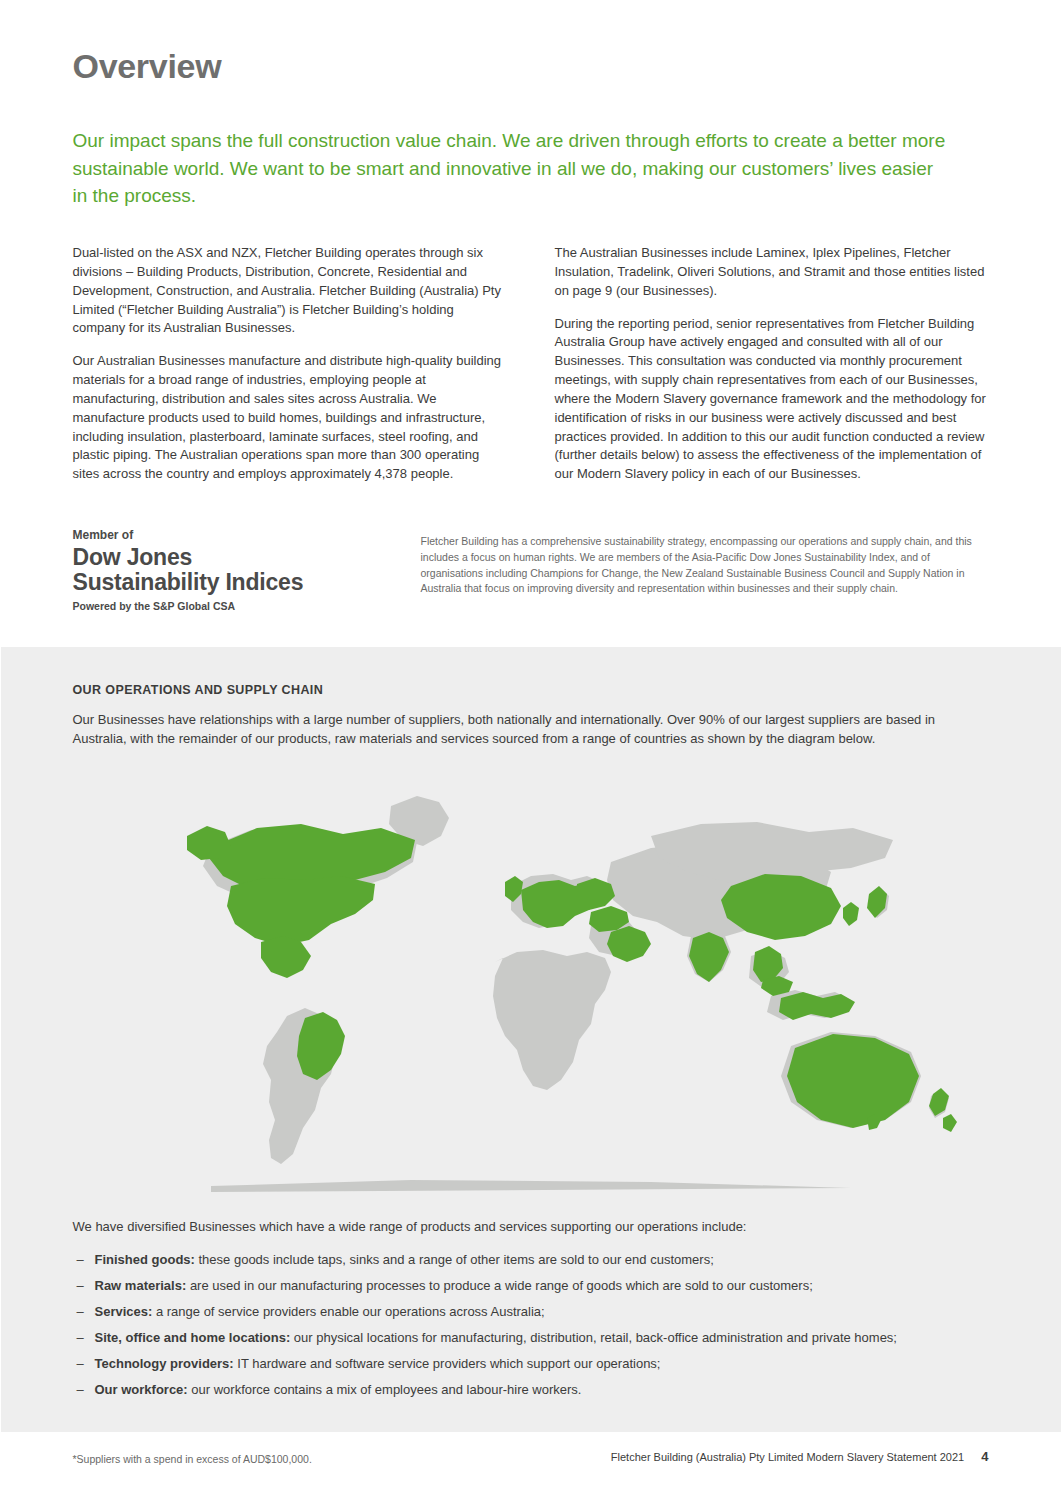Overview
Our impact spans the full construction value chain. We are driven through efforts to create a better more sustainable world. We want to be smart and innovative in all we do, making our customers’ lives easier in the process.
Dual-listed on the ASX and NZX, Fletcher Building operates through six divisions – Building Products, Distribution, Concrete, Residential and Development, Construction, and Australia. Fletcher Building (Australia) Pty Limited (“Fletcher Building Australia”) is Fletcher Building’s holding company for its Australian Businesses.
Our Australian Businesses manufacture and distribute high-quality building materials for a broad range of industries, employing people at manufacturing, distribution and sales sites across Australia. We manufacture products used to build homes, buildings and infrastructure, including insulation, plasterboard, laminate surfaces, steel roofing, and plastic piping. The Australian operations span more than 300 operating sites across the country and employs approximately 4,378 people.
The Australian Businesses include Laminex, Iplex Pipelines, Fletcher Insulation, Tradelink, Oliveri Solutions, and Stramit and those entities listed on page 9 (our Businesses).
During the reporting period, senior representatives from Fletcher Building Australia Group have actively engaged and consulted with all of our Businesses. This consultation was conducted via monthly procurement meetings, with supply chain representatives from each of our Businesses, where the Modern Slavery governance framework and the methodology for identification of risks in our business were actively discussed and best practices provided. In addition to this our audit function conducted a review (further details below) to assess the effectiveness of the implementation of our Modern Slavery policy in each of our Businesses.
Member of
Dow Jones
Sustainability Indices
Powered by the S&P Global CSA
Fletcher Building has a comprehensive sustainability strategy, encompassing our operations and supply chain, and this includes a focus on human rights. We are members of the Asia-Pacific Dow Jones Sustainability Index, and of organisations including Champions for Change, the New Zealand Sustainable Business Council and Supply Nation in Australia that focus on improving diversity and representation within businesses and their supply chain.
Our operations and supply chain
Our Businesses have relationships with a large number of suppliers, both nationally and internationally. Over 90% of our largest suppliers are based in Australia, with the remainder of our products, raw materials and services sourced from a range of countries as shown by the diagram below.
We have diversified Businesses which have a wide range of products and services supporting our operations include:
Finished goods: these goods include taps, sinks and a range of other items are sold to our end customers;
Raw materials: are used in our manufacturing processes to produce a wide range of goods which are sold to our customers;
Services: a range of service providers enable our operations across Australia;
Site, office and home locations: our physical locations for manufacturing, distribution, retail, back-office administration and private homes;
Technology providers: IT hardware and software service providers which support our operations;
Our workforce: our workforce contains a mix of employees and labour-hire workers.
*Suppliers with a spend in excess of AUD$100,000.
Fletcher Building (Australia) Pty Limited Modern Slavery Statement 2021 4